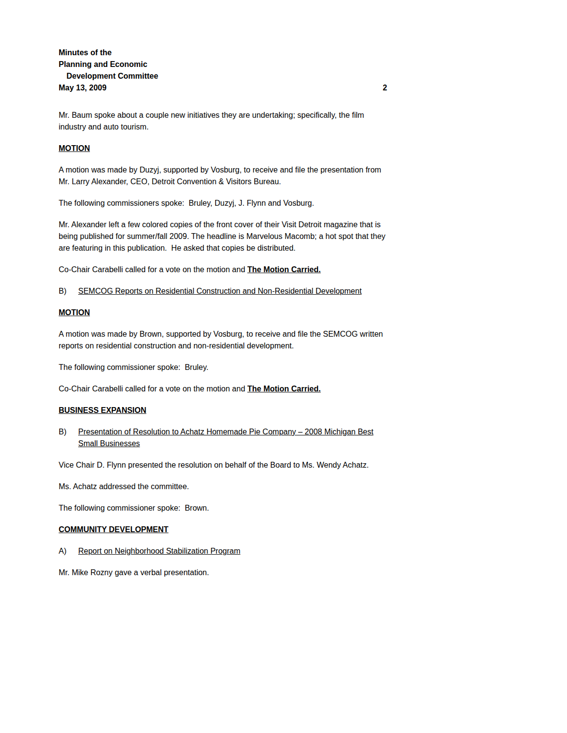Minutes of the Planning and Economic Development Committee May 13, 20092
Mr. Baum spoke about a couple new initiatives they are undertaking; specifically, the film industry and auto tourism.
MOTION
A motion was made by Duzyj, supported by Vosburg, to receive and file the presentation from Mr. Larry Alexander, CEO, Detroit Convention & Visitors Bureau.
The following commissioners spoke: Bruley, Duzyj, J. Flynn and Vosburg.
Mr. Alexander left a few colored copies of the front cover of their Visit Detroit magazine that is being published for summer/fall 2009. The headline is Marvelous Macomb; a hot spot that they are featuring in this publication. He asked that copies be distributed.
Co-Chair Carabelli called for a vote on the motion and The Motion Carried.
B) SEMCOG Reports on Residential Construction and Non-Residential Development
MOTION
A motion was made by Brown, supported by Vosburg, to receive and file the SEMCOG written reports on residential construction and non-residential development.
The following commissioner spoke: Bruley.
Co-Chair Carabelli called for a vote on the motion and The Motion Carried.
BUSINESS EXPANSION
B) Presentation of Resolution to Achatz Homemade Pie Company – 2008 Michigan Best Small Businesses
Vice Chair D. Flynn presented the resolution on behalf of the Board to Ms. Wendy Achatz.
Ms. Achatz addressed the committee.
The following commissioner spoke: Brown.
COMMUNITY DEVELOPMENT
A) Report on Neighborhood Stabilization Program
Mr. Mike Rozny gave a verbal presentation.